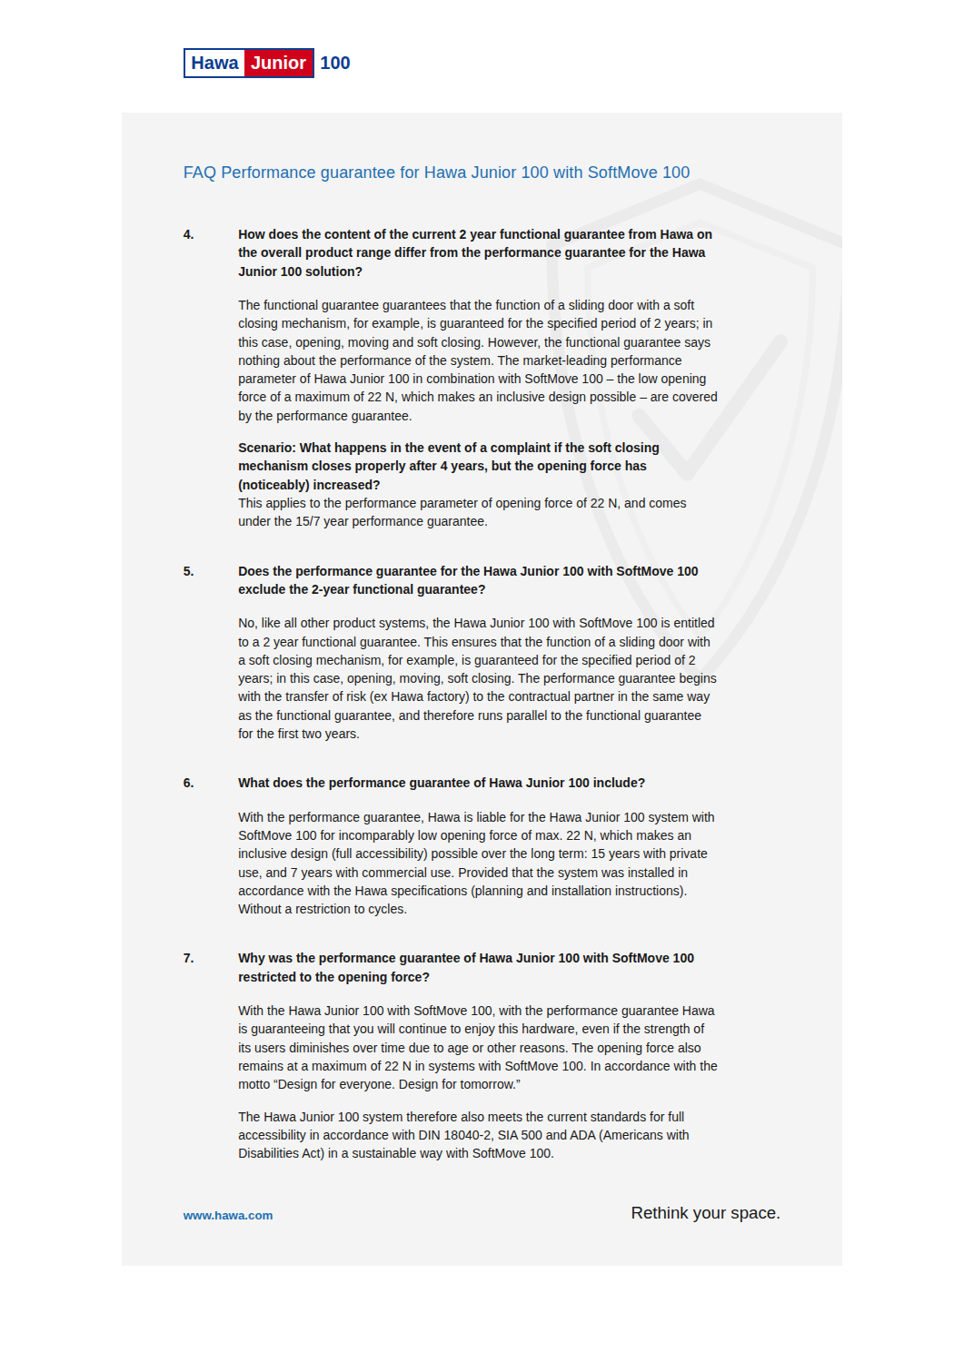Hawa Junior 100
FAQ Performance guarantee for Hawa Junior 100 with SoftMove 100
4.
How does the content of the current 2 year functional guarantee from Hawa on the overall product range differ from the performance guarantee for the Hawa Junior 100 solution?
The functional guarantee guarantees that the function of a sliding door with a soft closing mechanism, for example, is guaranteed for the specified period of 2 years; in this case, opening, moving and soft closing. However, the functional guarantee says nothing about the performance of the system. The market-leading performance parameter of Hawa Junior 100 in combination with SoftMove 100 – the low opening force of a maximum of 22 N, which makes an inclusive design possible – are covered by the performance guarantee.
Scenario: What happens in the event of a complaint if the soft closing mechanism closes properly after 4 years, but the opening force has (noticeably) increased?
This applies to the performance parameter of opening force of 22 N, and comes under the 15/7 year performance guarantee.
5.
Does the performance guarantee for the Hawa Junior 100 with SoftMove 100 exclude the 2-year functional guarantee?
No, like all other product systems, the Hawa Junior 100 with SoftMove 100 is entitled to a 2 year functional guarantee. This ensures that the function of a sliding door with a soft closing mechanism, for example, is guaranteed for the specified period of 2 years; in this case, opening, moving, soft closing. The performance guarantee begins with the transfer of risk (ex Hawa factory) to the contractual partner in the same way as the functional guarantee, and therefore runs parallel to the functional guarantee for the first two years.
6.
What does the performance guarantee of Hawa Junior 100 include?
With the performance guarantee, Hawa is liable for the Hawa Junior 100 system with SoftMove 100 for incomparably low opening force of max. 22 N, which makes an inclusive design (full accessibility) possible over the long term: 15 years with private use, and 7 years with commercial use. Provided that the system was installed in accordance with the Hawa specifications (planning and installation instructions). Without a restriction to cycles.
7.
Why was the performance guarantee of Hawa Junior 100 with SoftMove 100 restricted to the opening force?
With the Hawa Junior 100 with SoftMove 100, with the performance guarantee Hawa is guaranteeing that you will continue to enjoy this hardware, even if the strength of its users diminishes over time due to age or other reasons. The opening force also remains at a maximum of 22 N in systems with SoftMove 100. In accordance with the motto “Design for everyone. Design for tomorrow.”
The Hawa Junior 100 system therefore also meets the current standards for full accessibility in accordance with DIN 18040-2, SIA 500 and ADA (Americans with Disabilities Act) in a sustainable way with SoftMove 100.
www.hawa.com
Rethink your space.